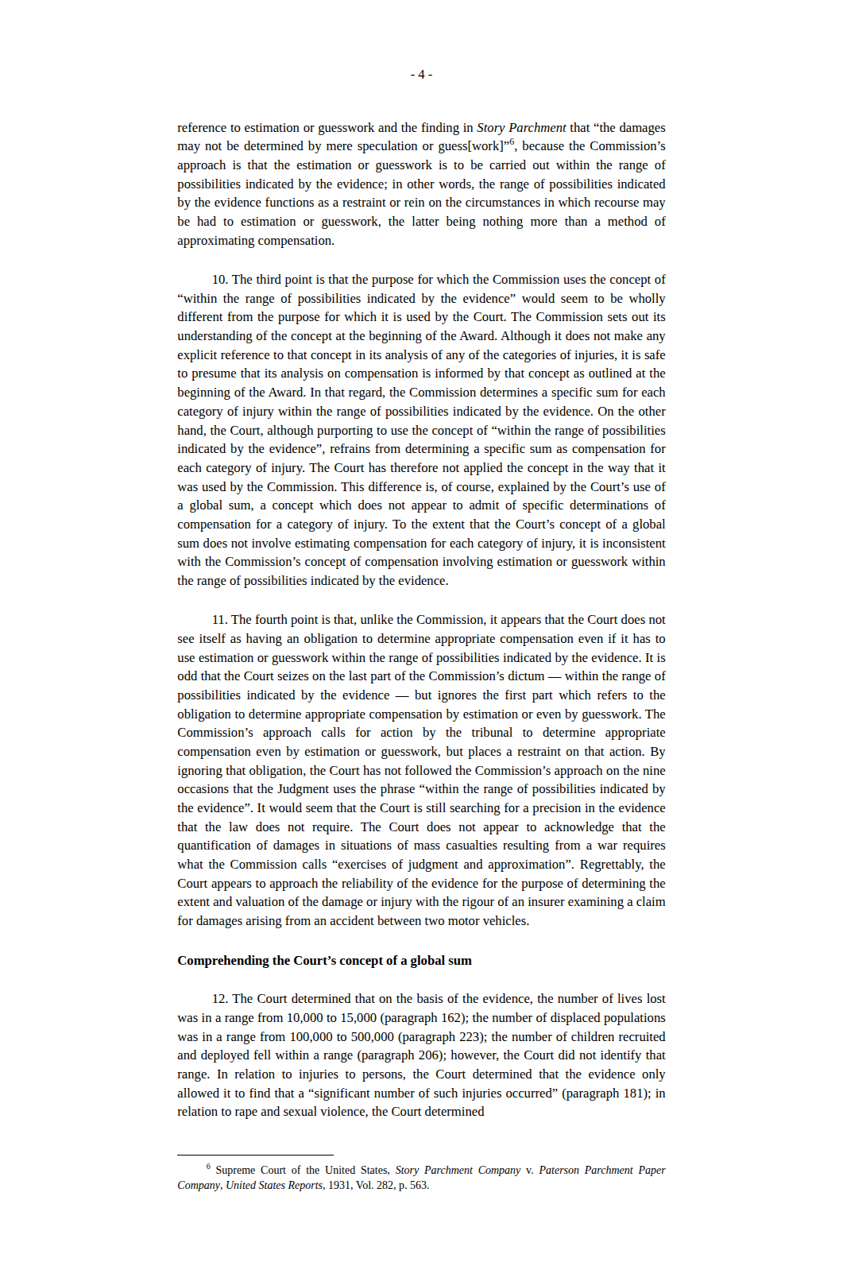- 4 -
reference to estimation or guesswork and the finding in Story Parchment that “the damages may not be determined by mere speculation or guess[work]”6, because the Commission’s approach is that the estimation or guesswork is to be carried out within the range of possibilities indicated by the evidence; in other words, the range of possibilities indicated by the evidence functions as a restraint or rein on the circumstances in which recourse may be had to estimation or guesswork, the latter being nothing more than a method of approximating compensation.
10. The third point is that the purpose for which the Commission uses the concept of “within the range of possibilities indicated by the evidence” would seem to be wholly different from the purpose for which it is used by the Court. The Commission sets out its understanding of the concept at the beginning of the Award. Although it does not make any explicit reference to that concept in its analysis of any of the categories of injuries, it is safe to presume that its analysis on compensation is informed by that concept as outlined at the beginning of the Award. In that regard, the Commission determines a specific sum for each category of injury within the range of possibilities indicated by the evidence. On the other hand, the Court, although purporting to use the concept of “within the range of possibilities indicated by the evidence”, refrains from determining a specific sum as compensation for each category of injury. The Court has therefore not applied the concept in the way that it was used by the Commission. This difference is, of course, explained by the Court’s use of a global sum, a concept which does not appear to admit of specific determinations of compensation for a category of injury. To the extent that the Court’s concept of a global sum does not involve estimating compensation for each category of injury, it is inconsistent with the Commission’s concept of compensation involving estimation or guesswork within the range of possibilities indicated by the evidence.
11. The fourth point is that, unlike the Commission, it appears that the Court does not see itself as having an obligation to determine appropriate compensation even if it has to use estimation or guesswork within the range of possibilities indicated by the evidence. It is odd that the Court seizes on the last part of the Commission’s dictum — within the range of possibilities indicated by the evidence — but ignores the first part which refers to the obligation to determine appropriate compensation by estimation or even by guesswork. The Commission’s approach calls for action by the tribunal to determine appropriate compensation even by estimation or guesswork, but places a restraint on that action. By ignoring that obligation, the Court has not followed the Commission’s approach on the nine occasions that the Judgment uses the phrase “within the range of possibilities indicated by the evidence”. It would seem that the Court is still searching for a precision in the evidence that the law does not require. The Court does not appear to acknowledge that the quantification of damages in situations of mass casualties resulting from a war requires what the Commission calls “exercises of judgment and approximation”. Regrettably, the Court appears to approach the reliability of the evidence for the purpose of determining the extent and valuation of the damage or injury with the rigour of an insurer examining a claim for damages arising from an accident between two motor vehicles.
Comprehending the Court’s concept of a global sum
12. The Court determined that on the basis of the evidence, the number of lives lost was in a range from 10,000 to 15,000 (paragraph 162); the number of displaced populations was in a range from 100,000 to 500,000 (paragraph 223); the number of children recruited and deployed fell within a range (paragraph 206); however, the Court did not identify that range. In relation to injuries to persons, the Court determined that the evidence only allowed it to find that a “significant number of such injuries occurred” (paragraph 181); in relation to rape and sexual violence, the Court determined
6 Supreme Court of the United States, Story Parchment Company v. Paterson Parchment Paper Company, United States Reports, 1931, Vol. 282, p. 563.